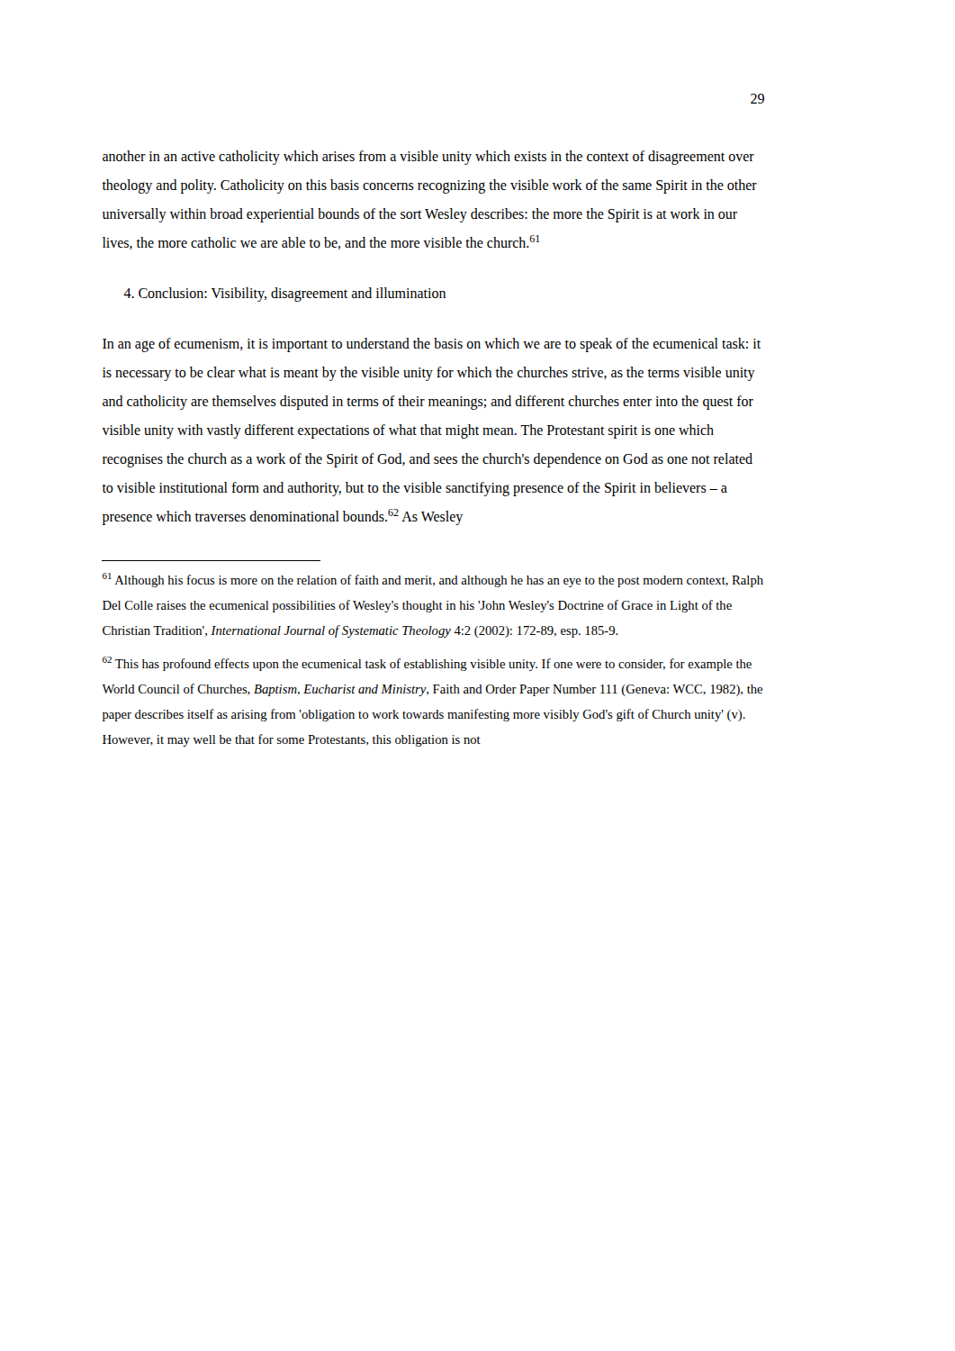29
another in an active catholicity which arises from a visible unity which exists in the context of disagreement over theology and polity. Catholicity on this basis concerns recognizing the visible work of the same Spirit in the other universally within broad experiential bounds of the sort Wesley describes: the more the Spirit is at work in our lives, the more catholic we are able to be, and the more visible the church.61
Conclusion: Visibility, disagreement and illumination
In an age of ecumenism, it is important to understand the basis on which we are to speak of the ecumenical task: it is necessary to be clear what is meant by the visible unity for which the churches strive, as the terms visible unity and catholicity are themselves disputed in terms of their meanings; and different churches enter into the quest for visible unity with vastly different expectations of what that might mean. The Protestant spirit is one which recognises the church as a work of the Spirit of God, and sees the church's dependence on God as one not related to visible institutional form and authority, but to the visible sanctifying presence of the Spirit in believers – a presence which traverses denominational bounds.62 As Wesley
61 Although his focus is more on the relation of faith and merit, and although he has an eye to the post modern context, Ralph Del Colle raises the ecumenical possibilities of Wesley's thought in his 'John Wesley's Doctrine of Grace in Light of the Christian Tradition', International Journal of Systematic Theology 4:2 (2002): 172-89, esp. 185-9.
62 This has profound effects upon the ecumenical task of establishing visible unity. If one were to consider, for example the World Council of Churches, Baptism, Eucharist and Ministry, Faith and Order Paper Number 111 (Geneva: WCC, 1982), the paper describes itself as arising from 'obligation to work towards manifesting more visibly God's gift of Church unity' (v). However, it may well be that for some Protestants, this obligation is not